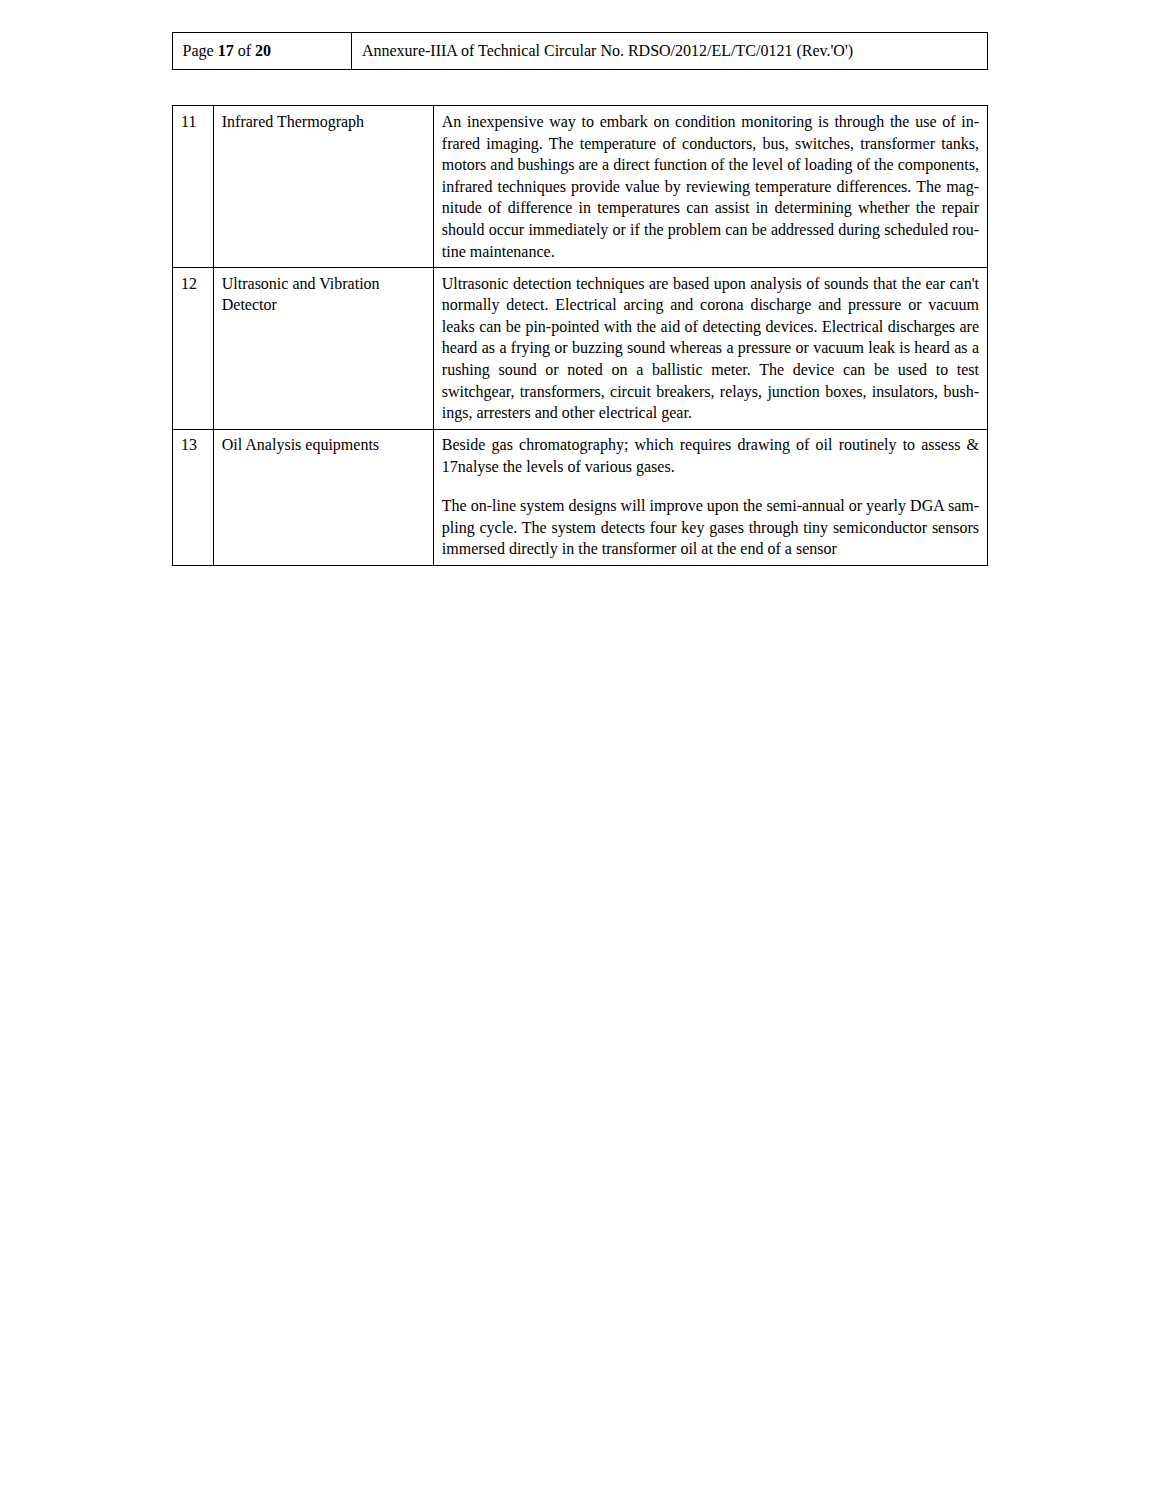| Page 17 of 20 | Annexure-IIIA of Technical Circular No. RDSO/2012/EL/TC/0121 (Rev.'O') |
| 11 | Infrared Thermograph | An inexpensive way to embark on condition monitoring is through the use of infrared imaging. The temperature of conductors, bus, switches, transformer tanks, motors and bushings are a direct function of the level of loading of the components, infrared techniques provide value by reviewing temperature differences. The magnitude of difference in temperatures can assist in determining whether the repair should occur immediately or if the problem can be addressed during scheduled routine maintenance. |
| 12 | Ultrasonic and Vibration Detector | Ultrasonic detection techniques are based upon analysis of sounds that the ear can't normally detect. Electrical arcing and corona discharge and pressure or vacuum leaks can be pin-pointed with the aid of detecting devices. Electrical discharges are heard as a frying or buzzing sound whereas a pressure or vacuum leak is heard as a rushing sound or noted on a ballistic meter. The device can be used to test switchgear, transformers, circuit breakers, relays, junction boxes, insulators, bushings, arresters and other electrical gear. |
| 13 | Oil Analysis equipments | Beside gas chromatography; which requires drawing of oil routinely to assess & 17nalyse the levels of various gases. The on-line system designs will improve upon the semi-annual or yearly DGA sampling cycle. The system detects four key gases through tiny semiconductor sensors immersed directly in the transformer oil at the end of a sensor |